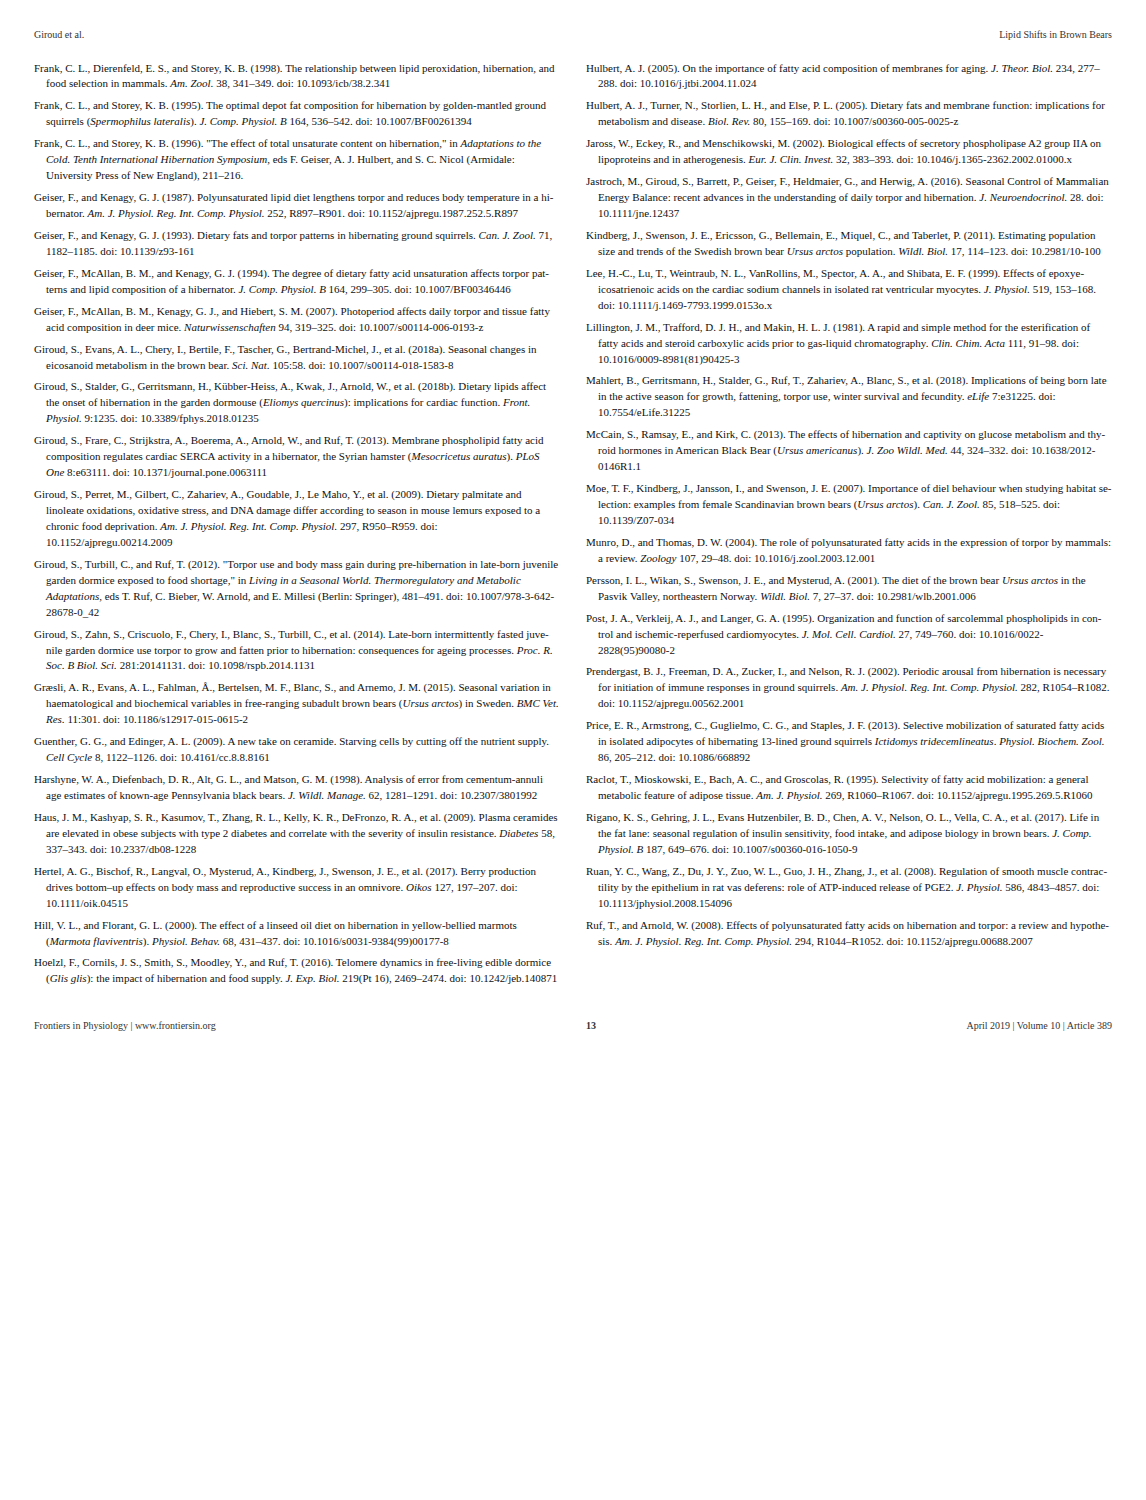Giroud et al.
Lipid Shifts in Brown Bears
Frank, C. L., Dierenfeld, E. S., and Storey, K. B. (1998). The relationship between lipid peroxidation, hibernation, and food selection in mammals. Am. Zool. 38, 341–349. doi: 10.1093/icb/38.2.341
Frank, C. L., and Storey, K. B. (1995). The optimal depot fat composition for hibernation by golden-mantled ground squirrels (Spermophilus lateralis). J. Comp. Physiol. B 164, 536–542. doi: 10.1007/BF00261394
Frank, C. L., and Storey, K. B. (1996). "The effect of total unsaturate content on hibernation," in Adaptations to the Cold. Tenth International Hibernation Symposium, eds F. Geiser, A. J. Hulbert, and S. C. Nicol (Armidale: University Press of New England), 211–216.
Geiser, F., and Kenagy, G. J. (1987). Polyunsaturated lipid diet lengthens torpor and reduces body temperature in a hibernator. Am. J. Physiol. Reg. Int. Comp. Physiol. 252, R897–R901. doi: 10.1152/ajpregu.1987.252.5.R897
Geiser, F., and Kenagy, G. J. (1993). Dietary fats and torpor patterns in hibernating ground squirrels. Can. J. Zool. 71, 1182–1185. doi: 10.1139/z93-161
Geiser, F., McAllan, B. M., and Kenagy, G. J. (1994). The degree of dietary fatty acid unsaturation affects torpor patterns and lipid composition of a hibernator. J. Comp. Physiol. B 164, 299–305. doi: 10.1007/BF00346446
Geiser, F., McAllan, B. M., Kenagy, G. J., and Hiebert, S. M. (2007). Photoperiod affects daily torpor and tissue fatty acid composition in deer mice. Naturwissenschaften 94, 319–325. doi: 10.1007/s00114-006-0193-z
Giroud, S., Evans, A. L., Chery, I., Bertile, F., Tascher, G., Bertrand-Michel, J., et al. (2018a). Seasonal changes in eicosanoid metabolism in the brown bear. Sci. Nat. 105:58. doi: 10.1007/s00114-018-1583-8
Giroud, S., Stalder, G., Gerritsmann, H., Kübber-Heiss, A., Kwak, J., Arnold, W., et al. (2018b). Dietary lipids affect the onset of hibernation in the garden dormouse (Eliomys quercinus): implications for cardiac function. Front. Physiol. 9:1235. doi: 10.3389/fphys.2018.01235
Giroud, S., Frare, C., Strijkstra, A., Boerema, A., Arnold, W., and Ruf, T. (2013). Membrane phospholipid fatty acid composition regulates cardiac SERCA activity in a hibernator, the Syrian hamster (Mesocricetus auratus). PLoS One 8:e63111. doi: 10.1371/journal.pone.0063111
Giroud, S., Perret, M., Gilbert, C., Zahariev, A., Goudable, J., Le Maho, Y., et al. (2009). Dietary palmitate and linoleate oxidations, oxidative stress, and DNA damage differ according to season in mouse lemurs exposed to a chronic food deprivation. Am. J. Physiol. Reg. Int. Comp. Physiol. 297, R950–R959. doi: 10.1152/ajpregu.00214.2009
Giroud, S., Turbill, C., and Ruf, T. (2012). "Torpor use and body mass gain during pre-hibernation in late-born juvenile garden dormice exposed to food shortage," in Living in a Seasonal World. Thermoregulatory and Metabolic Adaptations, eds T. Ruf, C. Bieber, W. Arnold, and E. Millesi (Berlin: Springer), 481–491. doi: 10.1007/978-3-642-28678-0_42
Giroud, S., Zahn, S., Criscuolo, F., Chery, I., Blanc, S., Turbill, C., et al. (2014). Late-born intermittently fasted juvenile garden dormice use torpor to grow and fatten prior to hibernation: consequences for ageing processes. Proc. R. Soc. B Biol. Sci. 281:20141131. doi: 10.1098/rspb.2014.1131
Græsli, A. R., Evans, A. L., Fahlman, Å., Bertelsen, M. F., Blanc, S., and Arnemo, J. M. (2015). Seasonal variation in haematological and biochemical variables in free-ranging subadult brown bears (Ursus arctos) in Sweden. BMC Vet. Res. 11:301. doi: 10.1186/s12917-015-0615-2
Guenther, G. G., and Edinger, A. L. (2009). A new take on ceramide. Starving cells by cutting off the nutrient supply. Cell Cycle 8, 1122–1126. doi: 10.4161/cc.8.8.8161
Harshyne, W. A., Diefenbach, D. R., Alt, G. L., and Matson, G. M. (1998). Analysis of error from cementum-annuli age estimates of known-age Pennsylvania black bears. J. Wildl. Manage. 62, 1281–1291. doi: 10.2307/3801992
Haus, J. M., Kashyap, S. R., Kasumov, T., Zhang, R. L., Kelly, K. R., DeFronzo, R. A., et al. (2009). Plasma ceramides are elevated in obese subjects with type 2 diabetes and correlate with the severity of insulin resistance. Diabetes 58, 337–343. doi: 10.2337/db08-1228
Hertel, A. G., Bischof, R., Langval, O., Mysterud, A., Kindberg, J., Swenson, J. E., et al. (2017). Berry production drives bottom–up effects on body mass and reproductive success in an omnivore. Oikos 127, 197–207. doi: 10.1111/oik.04515
Hill, V. L., and Florant, G. L. (2000). The effect of a linseed oil diet on hibernation in yellow-bellied marmots (Marmota flaviventris). Physiol. Behav. 68, 431–437. doi: 10.1016/s0031-9384(99)00177-8
Hoelzl, F., Cornils, J. S., Smith, S., Moodley, Y., and Ruf, T. (2016). Telomere dynamics in free-living edible dormice (Glis glis): the impact of hibernation and food supply. J. Exp. Biol. 219(Pt 16), 2469–2474. doi: 10.1242/jeb.140871
Hulbert, A. J. (2005). On the importance of fatty acid composition of membranes for aging. J. Theor. Biol. 234, 277–288. doi: 10.1016/j.jtbi.2004.11.024
Hulbert, A. J., Turner, N., Storlien, L. H., and Else, P. L. (2005). Dietary fats and membrane function: implications for metabolism and disease. Biol. Rev. 80, 155–169. doi: 10.1007/s00360-005-0025-z
Jaross, W., Eckey, R., and Menschikowski, M. (2002). Biological effects of secretory phospholipase A2 group IIA on lipoproteins and in atherogenesis. Eur. J. Clin. Invest. 32, 383–393. doi: 10.1046/j.1365-2362.2002.01000.x
Jastroch, M., Giroud, S., Barrett, P., Geiser, F., Heldmaier, G., and Herwig, A. (2016). Seasonal Control of Mammalian Energy Balance: recent advances in the understanding of daily torpor and hibernation. J. Neuroendocrinol. 28. doi: 10.1111/jne.12437
Kindberg, J., Swenson, J. E., Ericsson, G., Bellemain, E., Miquel, C., and Taberlet, P. (2011). Estimating population size and trends of the Swedish brown bear Ursus arctos population. Wildl. Biol. 17, 114–123. doi: 10.2981/10-100
Lee, H.-C., Lu, T., Weintraub, N. L., VanRollins, M., Spector, A. A., and Shibata, E. F. (1999). Effects of epoxyeicosatrienoic acids on the cardiac sodium channels in isolated rat ventricular myocytes. J. Physiol. 519, 153–168. doi: 10.1111/j.1469-7793.1999.0153o.x
Lillington, J. M., Trafford, D. J. H., and Makin, H. L. J. (1981). A rapid and simple method for the esterification of fatty acids and steroid carboxylic acids prior to gas-liquid chromatography. Clin. Chim. Acta 111, 91–98. doi: 10.1016/0009-8981(81)90425-3
Mahlert, B., Gerritsmann, H., Stalder, G., Ruf, T., Zahariev, A., Blanc, S., et al. (2018). Implications of being born late in the active season for growth, fattening, torpor use, winter survival and fecundity. eLife 7:e31225. doi: 10.7554/eLife.31225
McCain, S., Ramsay, E., and Kirk, C. (2013). The effects of hibernation and captivity on glucose metabolism and thyroid hormones in American Black Bear (Ursus americanus). J. Zoo Wildl. Med. 44, 324–332. doi: 10.1638/2012-0146R1.1
Moe, T. F., Kindberg, J., Jansson, I., and Swenson, J. E. (2007). Importance of diel behaviour when studying habitat selection: examples from female Scandinavian brown bears (Ursus arctos). Can. J. Zool. 85, 518–525. doi: 10.1139/Z07-034
Munro, D., and Thomas, D. W. (2004). The role of polyunsaturated fatty acids in the expression of torpor by mammals: a review. Zoology 107, 29–48. doi: 10.1016/j.zool.2003.12.001
Persson, I. L., Wikan, S., Swenson, J. E., and Mysterud, A. (2001). The diet of the brown bear Ursus arctos in the Pasvik Valley, northeastern Norway. Wildl. Biol. 7, 27–37. doi: 10.2981/wlb.2001.006
Post, J. A., Verkleij, A. J., and Langer, G. A. (1995). Organization and function of sarcolemmal phospholipids in control and ischemic-reperfused cardiomyocytes. J. Mol. Cell. Cardiol. 27, 749–760. doi: 10.1016/0022-2828(95)90080-2
Prendergast, B. J., Freeman, D. A., Zucker, I., and Nelson, R. J. (2002). Periodic arousal from hibernation is necessary for initiation of immune responses in ground squirrels. Am. J. Physiol. Reg. Int. Comp. Physiol. 282, R1054–R1082. doi: 10.1152/ajpregu.00562.2001
Price, E. R., Armstrong, C., Guglielmo, C. G., and Staples, J. F. (2013). Selective mobilization of saturated fatty acids in isolated adipocytes of hibernating 13-lined ground squirrels Ictidomys tridecemlineatus. Physiol. Biochem. Zool. 86, 205–212. doi: 10.1086/668892
Raclot, T., Mioskowski, E., Bach, A. C., and Groscolas, R. (1995). Selectivity of fatty acid mobilization: a general metabolic feature of adipose tissue. Am. J. Physiol. 269, R1060–R1067. doi: 10.1152/ajpregu.1995.269.5.R1060
Rigano, K. S., Gehring, J. L., Evans Hutzenbiler, B. D., Chen, A. V., Nelson, O. L., Vella, C. A., et al. (2017). Life in the fat lane: seasonal regulation of insulin sensitivity, food intake, and adipose biology in brown bears. J. Comp. Physiol. B 187, 649–676. doi: 10.1007/s00360-016-1050-9
Ruan, Y. C., Wang, Z., Du, J. Y., Zuo, W. L., Guo, J. H., Zhang, J., et al. (2008). Regulation of smooth muscle contractility by the epithelium in rat vas deferens: role of ATP-induced release of PGE2. J. Physiol. 586, 4843–4857. doi: 10.1113/jphysiol.2008.154096
Ruf, T., and Arnold, W. (2008). Effects of polyunsaturated fatty acids on hibernation and torpor: a review and hypothesis. Am. J. Physiol. Reg. Int. Comp. Physiol. 294, R1044–R1052. doi: 10.1152/ajpregu.00688.2007
Frontiers in Physiology | www.frontiersin.org
13
April 2019 | Volume 10 | Article 389